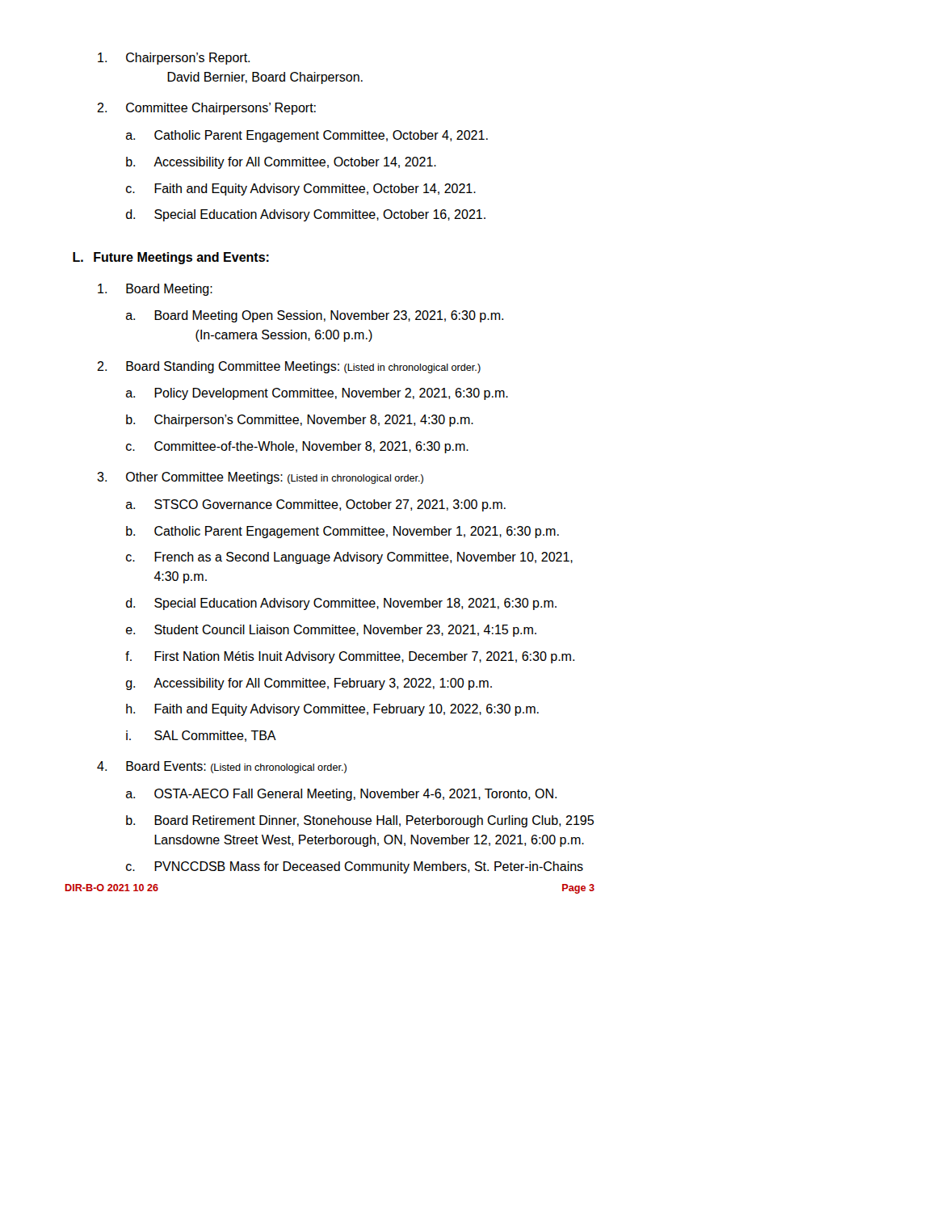1. Chairperson’s Report. David Bernier, Board Chairperson.
2. Committee Chairpersons’ Report:
a. Catholic Parent Engagement Committee, October 4, 2021.
b. Accessibility for All Committee, October 14, 2021.
c. Faith and Equity Advisory Committee, October 14, 2021.
d. Special Education Advisory Committee, October 16, 2021.
L. Future Meetings and Events:
1. Board Meeting:
a. Board Meeting Open Session, November 23, 2021, 6:30 p.m. (In-camera Session, 6:00 p.m.)
2. Board Standing Committee Meetings: (Listed in chronological order.)
a. Policy Development Committee, November 2, 2021, 6:30 p.m.
b. Chairperson’s Committee, November 8, 2021, 4:30 p.m.
c. Committee-of-the-Whole, November 8, 2021, 6:30 p.m.
3. Other Committee Meetings: (Listed in chronological order.)
a. STSCO Governance Committee, October 27, 2021, 3:00 p.m.
b. Catholic Parent Engagement Committee, November 1, 2021, 6:30 p.m.
c. French as a Second Language Advisory Committee, November 10, 2021, 4:30 p.m.
d. Special Education Advisory Committee, November 18, 2021, 6:30 p.m.
e. Student Council Liaison Committee, November 23, 2021, 4:15 p.m.
f. First Nation Métis Inuit Advisory Committee, December 7, 2021, 6:30 p.m.
g. Accessibility for All Committee, February 3, 2022, 1:00 p.m.
h. Faith and Equity Advisory Committee, February 10, 2022, 6:30 p.m.
i. SAL Committee, TBA
4. Board Events: (Listed in chronological order.)
a. OSTA-AECO Fall General Meeting, November 4-6, 2021, Toronto, ON.
b. Board Retirement Dinner, Stonehouse Hall, Peterborough Curling Club, 2195 Lansdowne Street West, Peterborough, ON, November 12, 2021, 6:00 p.m.
c. PVNCCDSB Mass for Deceased Community Members, St. Peter-in-Chains
DIR-B-O 2021 10 26 Page 3